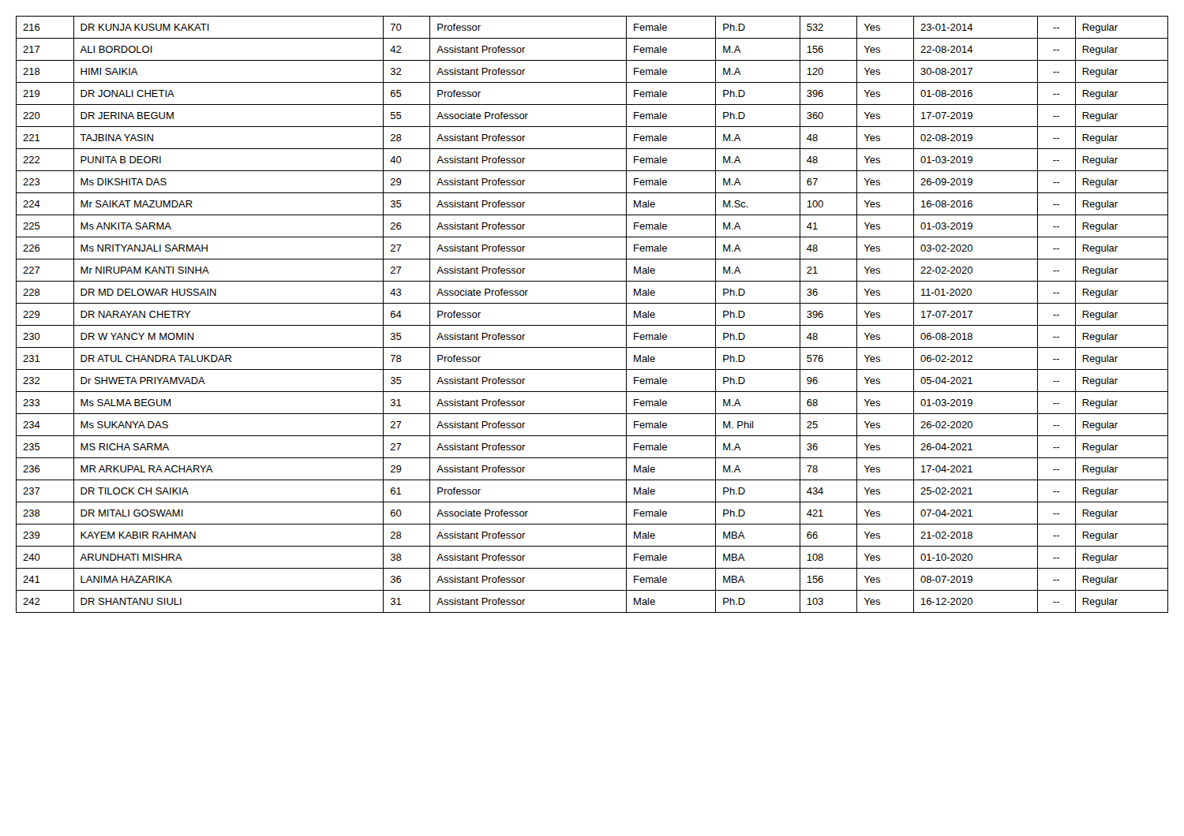| 216 | DR KUNJA KUSUM KAKATI | 70 | Professor | Female | Ph.D | 532 | Yes | 23-01-2014 | -- | Regular |
| 217 | ALI BORDOLOI | 42 | Assistant Professor | Female | M.A | 156 | Yes | 22-08-2014 | -- | Regular |
| 218 | HIMI SAIKIA | 32 | Assistant Professor | Female | M.A | 120 | Yes | 30-08-2017 | -- | Regular |
| 219 | DR JONALI CHETIA | 65 | Professor | Female | Ph.D | 396 | Yes | 01-08-2016 | -- | Regular |
| 220 | DR JERINA BEGUM | 55 | Associate Professor | Female | Ph.D | 360 | Yes | 17-07-2019 | -- | Regular |
| 221 | TAJBINA YASIN | 28 | Assistant Professor | Female | M.A | 48 | Yes | 02-08-2019 | -- | Regular |
| 222 | PUNITA B DEORI | 40 | Assistant Professor | Female | M.A | 48 | Yes | 01-03-2019 | -- | Regular |
| 223 | Ms DIKSHITA DAS | 29 | Assistant Professor | Female | M.A | 67 | Yes | 26-09-2019 | -- | Regular |
| 224 | Mr SAIKAT MAZUMDAR | 35 | Assistant Professor | Male | M.Sc. | 100 | Yes | 16-08-2016 | -- | Regular |
| 225 | Ms ANKITA SARMA | 26 | Assistant Professor | Female | M.A | 41 | Yes | 01-03-2019 | -- | Regular |
| 226 | Ms NRITYANJALI SARMAH | 27 | Assistant Professor | Female | M.A | 48 | Yes | 03-02-2020 | -- | Regular |
| 227 | Mr NIRUPAM KANTI SINHA | 27 | Assistant Professor | Male | M.A | 21 | Yes | 22-02-2020 | -- | Regular |
| 228 | DR MD DELOWAR HUSSAIN | 43 | Associate Professor | Male | Ph.D | 36 | Yes | 11-01-2020 | -- | Regular |
| 229 | DR NARAYAN CHETRY | 64 | Professor | Male | Ph.D | 396 | Yes | 17-07-2017 | -- | Regular |
| 230 | DR W YANCY M MOMIN | 35 | Assistant Professor | Female | Ph.D | 48 | Yes | 06-08-2018 | -- | Regular |
| 231 | DR ATUL CHANDRA TALUKDAR | 78 | Professor | Male | Ph.D | 576 | Yes | 06-02-2012 | -- | Regular |
| 232 | Dr SHWETA PRIYAMVADA | 35 | Assistant Professor | Female | Ph.D | 96 | Yes | 05-04-2021 | -- | Regular |
| 233 | Ms SALMA BEGUM | 31 | Assistant Professor | Female | M.A | 68 | Yes | 01-03-2019 | -- | Regular |
| 234 | Ms SUKANYA DAS | 27 | Assistant Professor | Female | M. Phil | 25 | Yes | 26-02-2020 | -- | Regular |
| 235 | MS RICHA SARMA | 27 | Assistant Professor | Female | M.A | 36 | Yes | 26-04-2021 | -- | Regular |
| 236 | MR ARKUPAL RA ACHARYA | 29 | Assistant Professor | Male | M.A | 78 | Yes | 17-04-2021 | -- | Regular |
| 237 | DR TILOCK CH SAIKIA | 61 | Professor | Male | Ph.D | 434 | Yes | 25-02-2021 | -- | Regular |
| 238 | DR MITALI GOSWAMI | 60 | Associate Professor | Female | Ph.D | 421 | Yes | 07-04-2021 | -- | Regular |
| 239 | KAYEM KABIR RAHMAN | 28 | Assistant Professor | Male | MBA | 66 | Yes | 21-02-2018 | -- | Regular |
| 240 | ARUNDHATI MISHRA | 38 | Assistant Professor | Female | MBA | 108 | Yes | 01-10-2020 | -- | Regular |
| 241 | LANIMA HAZARIKA | 36 | Assistant Professor | Female | MBA | 156 | Yes | 08-07-2019 | -- | Regular |
| 242 | DR SHANTANU SIULI | 31 | Assistant Professor | Male | Ph.D | 103 | Yes | 16-12-2020 | -- | Regular |